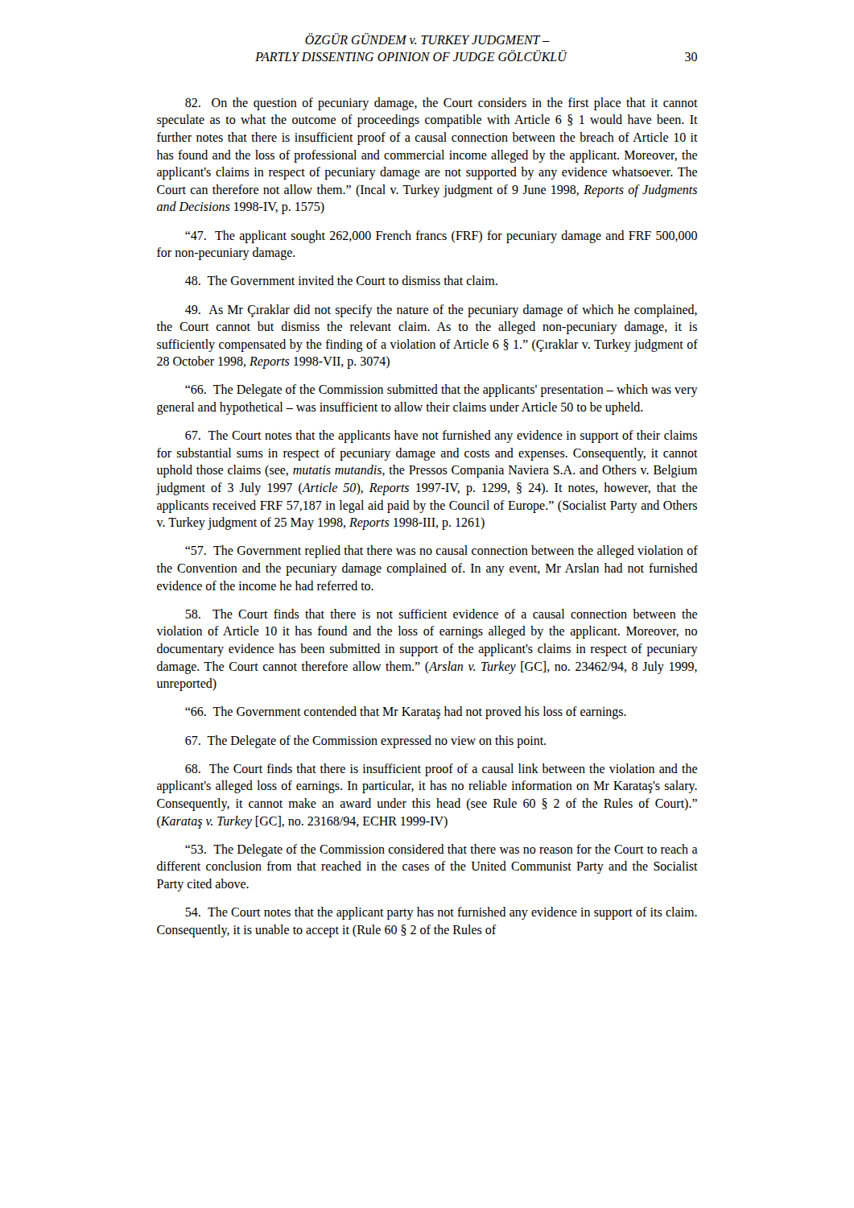ÖZGÜR GÜNDEM v. TURKEY JUDGMENT – PARTLY DISSENTING OPINION OF JUDGE GÖLCÜKLÜ30
82. On the question of pecuniary damage, the Court considers in the first place that it cannot speculate as to what the outcome of proceedings compatible with Article 6 § 1 would have been. It further notes that there is insufficient proof of a causal connection between the breach of Article 10 it has found and the loss of professional and commercial income alleged by the applicant. Moreover, the applicant's claims in respect of pecuniary damage are not supported by any evidence whatsoever. The Court can therefore not allow them.” (Incal v. Turkey judgment of 9 June 1998, Reports of Judgments and Decisions 1998-IV, p. 1575)
“47. The applicant sought 262,000 French francs (FRF) for pecuniary damage and FRF 500,000 for non-pecuniary damage.
48. The Government invited the Court to dismiss that claim.
49. As Mr Çıraklar did not specify the nature of the pecuniary damage of which he complained, the Court cannot but dismiss the relevant claim. As to the alleged non-pecuniary damage, it is sufficiently compensated by the finding of a violation of Article 6 § 1.” (Çıraklar v. Turkey judgment of 28 October 1998, Reports 1998-VII, p. 3074)
“66. The Delegate of the Commission submitted that the applicants' presentation – which was very general and hypothetical – was insufficient to allow their claims under Article 50 to be upheld.
67. The Court notes that the applicants have not furnished any evidence in support of their claims for substantial sums in respect of pecuniary damage and costs and expenses. Consequently, it cannot uphold those claims (see, mutatis mutandis, the Pressos Compania Naviera S.A. and Others v. Belgium judgment of 3 July 1997 (Article 50), Reports 1997-IV, p. 1299, § 24). It notes, however, that the applicants received FRF 57,187 in legal aid paid by the Council of Europe.” (Socialist Party and Others v. Turkey judgment of 25 May 1998, Reports 1998-III, p. 1261)
“57. The Government replied that there was no causal connection between the alleged violation of the Convention and the pecuniary damage complained of. In any event, Mr Arslan had not furnished evidence of the income he had referred to.
58. The Court finds that there is not sufficient evidence of a causal connection between the violation of Article 10 it has found and the loss of earnings alleged by the applicant. Moreover, no documentary evidence has been submitted in support of the applicant's claims in respect of pecuniary damage. The Court cannot therefore allow them.” (Arslan v. Turkey [GC], no. 23462/94, 8 July 1999, unreported)
“66. The Government contended that Mr Karataş had not proved his loss of earnings.
67. The Delegate of the Commission expressed no view on this point.
68. The Court finds that there is insufficient proof of a causal link between the violation and the applicant's alleged loss of earnings. In particular, it has no reliable information on Mr Karataş's salary. Consequently, it cannot make an award under this head (see Rule 60 § 2 of the Rules of Court).” (Karataş v. Turkey [GC], no. 23168/94, ECHR 1999-IV)
“53. The Delegate of the Commission considered that there was no reason for the Court to reach a different conclusion from that reached in the cases of the United Communist Party and the Socialist Party cited above.
54. The Court notes that the applicant party has not furnished any evidence in support of its claim. Consequently, it is unable to accept it (Rule 60 § 2 of the Rules of